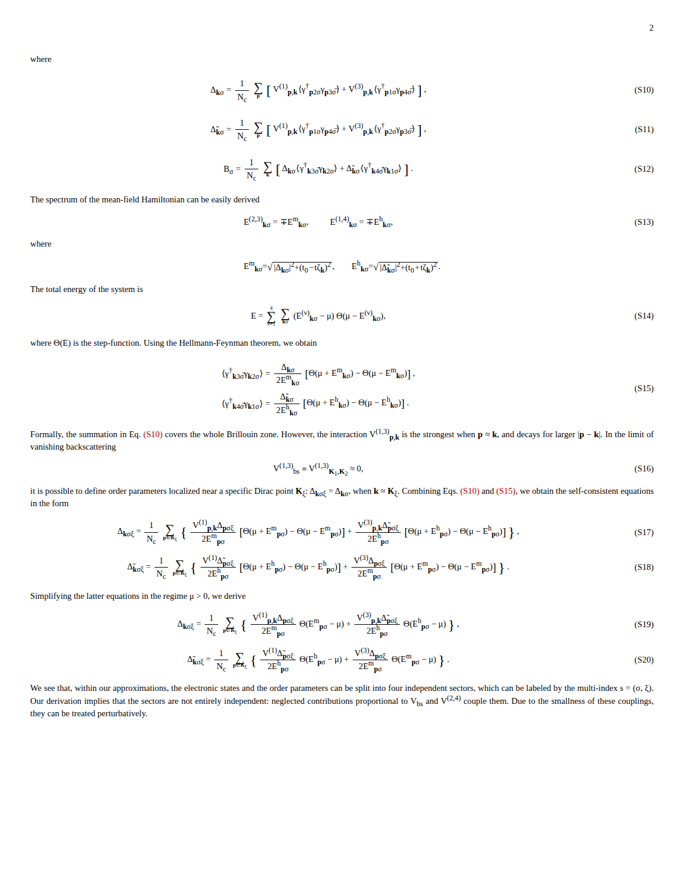2
where
| Δ k σ | = | 1 N c ∑ p [ V (1) p , k ⟨γ † p 2σ γ p 3σ̅ ⟩ + V (3) p , k ⟨γ † p 1σ γ p 4σ̅ ⟩ ] , |
(S10)
| Δ̃ k σ | = | 1 N c ∑ p [ V (1) p , k ⟨γ † p 1σ γ p 4σ̅ ⟩ + V (3) p , k ⟨γ † p 2σ γ p 3σ̅ ⟩ ] , |
(S11)
| B σ | = | 1 N c ∑ k [ Δ k σ ⟨γ † k 3σ̅ γ k 2σ ⟩ + Δ̃ k σ ⟨γ † k 4σ̅ γ k 1σ ⟩ ] . |
(S12)
The spectrum of the mean-field Hamiltonian can be easily derived
E(2,3)kσ = ∓Emkσ, E(1,4)kσ = ∓Ehkσ,
(S13)
where
Emkσ=√|Δkσ|2+(t0 − tζk)2, Ehkσ=√|Δ̃kσ|2+(t0 + tζk)2.
The total energy of the system is
E = 4∑ν=1 ∑kσ (E(ν)kσ − μ) Θ(μ − E(ν)kσ),
(S14)
where Θ(E) is the step-function. Using the Hellmann-Feynman theorem, we obtain
| ⟨γ † k 3σ̅ γ k 2σ ⟩ | = | Δ k σ 2E m k σ [ Θ(μ + E m k σ ) − Θ(μ − E m k σ ) ] , |
| ⟨γ † k 4σ̅ γ k 1σ ⟩ | = | Δ̃ k σ 2E h k σ [ Θ(μ + E h k σ ) − Θ(μ − E h k σ ) ] . |
(S15)
Formally, the summation in Eq. (S10) covers the whole Brillouin zone. However, the interaction V(1,3)p,k is the strongest when p ≈ k, and decays for larger |p − k|. In the limit of vanishing backscattering
V(1,3)bs ≡ V(1,3)K1,K2 ≈ 0,
(S16)
it is possible to define order parameters localized near a specific Dirac point Kξ: Δkσξ = Δkσ, when k ≈ Kξ. Combining Eqs. (S10) and (S15), we obtain the self-consistent equations in the form
Δkσξ = 1 Nc ∑p∈Kξ { V(1)p,kΔpσξ 2Empσ [Θ(μ + Empσ) − Θ(μ − Empσ)] + V(3)p,kΔ̃pσξ 2Ehpσ [Θ(μ + Ehpσ) − Θ(μ − Ehpσ)] } ,
(S17)
Δ̃kσξ = 1 Nc ∑p∈Kξ { V(1)Δ̃pσξ 2Ehpσ [Θ(μ + Ehpσ) − Θ(μ − Ehpσ)] + V(3)Δpσξ 2Empσ [Θ(μ + Empσ) − Θ(μ − Empσ)] } .
(S18)
Simplifying the latter equations in the regime μ > 0, we derive
Δkσξ = 1 Nc ∑p∈Kξ { V(1)p,kΔpσξ 2Empσ Θ(Empσ − μ) + V(3)p,kΔ̃pσξ 2Ehpσ Θ(Ehpσ − μ) } ,
(S19)
Δ̃kσξ = 1 Nc ∑p∈Kξ { V(1)Δ̃pσξ 2Ehpσ Θ(Ehpσ − μ) + V(3)Δpσξ 2Empσ Θ(Empσ − μ) } .
(S20)
We see that, within our approximations, the electronic states and the order parameters can be split into four independent sectors, which can be labeled by the multi-index s = (σ, ξ). Our derivation implies that the sectors are not entirely independent: neglected contributions proportional to Vbs and V(2,4) couple them. Due to the smallness of these couplings, they can be treated perturbatively.